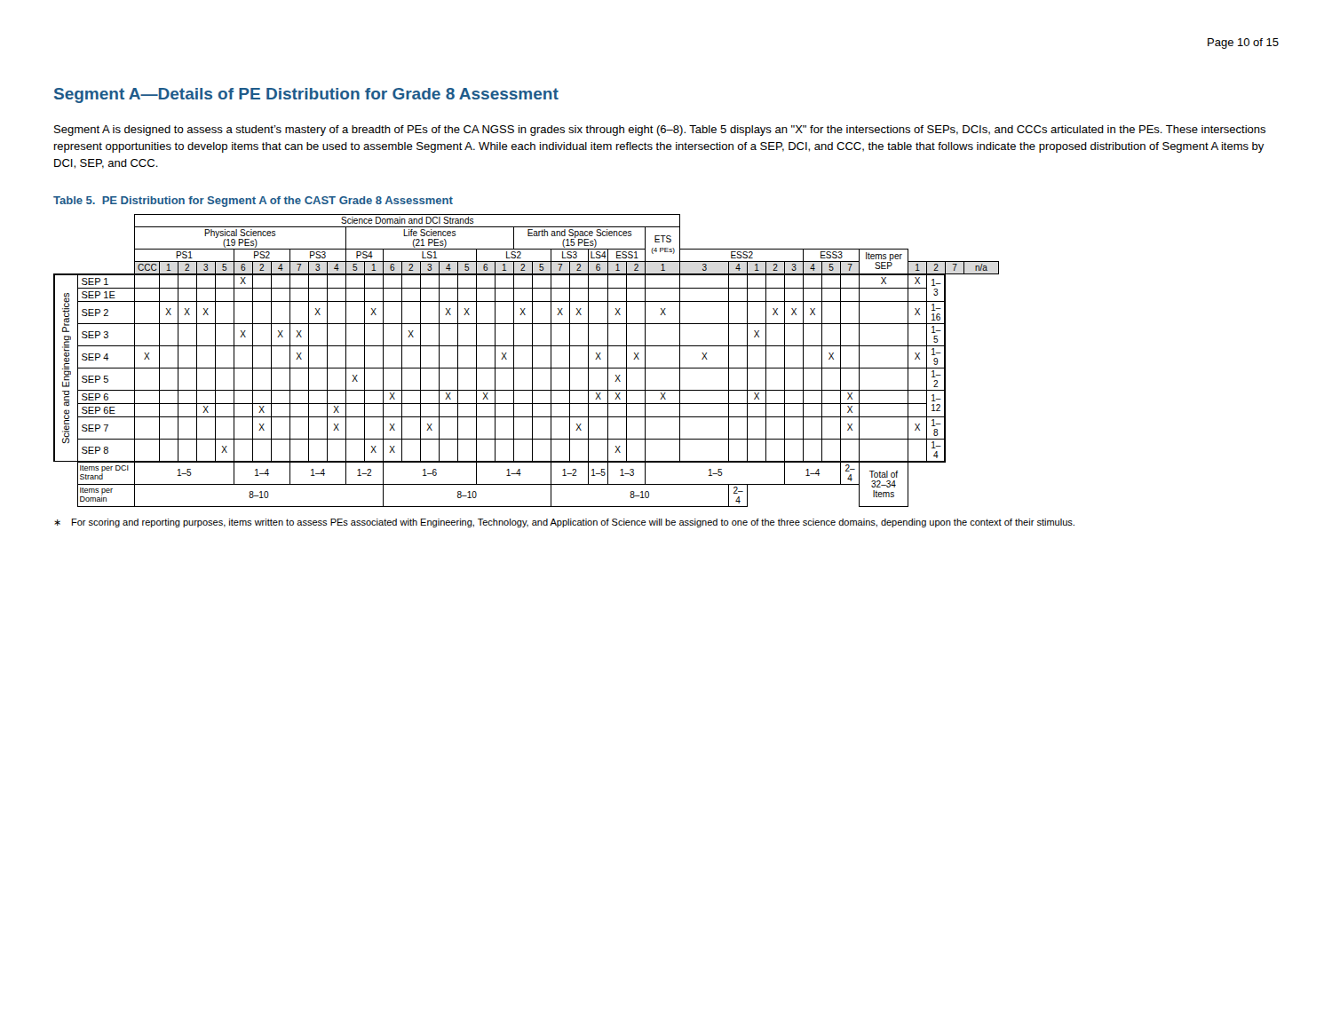Page 10 of 15
Segment A—Details of PE Distribution for Grade 8 Assessment
Segment A is designed to assess a student’s mastery of a breadth of PEs of the CA NGSS in grades six through eight (6–8). Table 5 displays an "X" for the intersections of SEPs, DCIs, and CCCs articulated in the PEs. These intersections represent opportunities to develop items that can be used to assemble Segment A. While each individual item reflects the intersection of a SEP, DCI, and CCC, the table that follows indicate the proposed distribution of Segment A items by DCI, SEP, and CCC.
Table 5. PE Distribution for Segment A of the CAST Grade 8 Assessment
| | | Science Domain and DCI Strands | |
| Physical Sciences (19 PEs) | Life Sciences (21 PEs) | Earth and Space Sciences (15 PEs) | ETS (4 PEs) |
| PS1 | PS2 | PS3 | PS4 | LS1 | LS2 | LS3 | LS4 | ESS1 | ESS2 | ESS3 | Items per SEP |
| CCC | 1 | 2 | 3 | 5 | 6 | 2 | 4 | 7 | 3 | 4 | 5 | 1 | 6 | 2 | 3 | 4 | 5 | 6 | 1 | 2 | 5 | 7 | 2 | 6 | 1 | 2 | 1 | 3 | 4 | 1 | 2 | 3 | 4 | 5 | 7 | 1 | 2 | 7 | n/a |
| Science and Engineering Practices | SEP 1 | | | | | | X | | | | | | | | | | | | | | | | | | | | | | | | | | | | | | | X | X | 1–3 |
| SEP 1E | | | | | | | | | | | | | | | | | | | | | | | | | | | | | | | | | | | | | | |
| SEP 2 | | X | X | X | | | | | | X | | | X | | | | X | X | | | X | | X | X | | X | | X | | | | X | X | X | | | | X | 1–16 |
| SEP 3 | | | | | | X | | X | X | | | | | | X | | | | | | | | | | | | | | | | X | | | | | | | | 1–5 |
| SEP 4 | X | | | | | | | | X | | | | | | | | | | | X | | | | | X | | X | | X | | | | | | X | | | X | 1–9 |
| SEP 5 | | | | | | | | | | | | X | | | | | | | | | | | | | | X | | | | | | | | | | | | | 1–2 |
| SEP 6 | | | | | | | | | | | | | | X | | | X | | X | | | | | | X | X | | X | | | X | | | | | X | | | 1–12 |
| SEP 6E | | | | X | | | X | | | | X | | | | | | | | | | | | | | | | | | | | | | | | | X | | |
| SEP 7 | | | | | | | X | | | | X | | | X | | X | | | | | | | | X | | | | | | | | | | | | X | | X | 1–8 |
| SEP 8 | | | | | X | | | | | | | | X | X | | | | | | | | | | | | X | | | | | | | | | | | | | 1–4 |
| | Items per DCI Strand | 1–5 | 1–4 | 1–4 | 1–2 | 1–6 | 1–4 | 1–2 | 1–5 | 1–3 | 1–5 | 1–4 | 2–4 | Total of 32–34 Items |
| | Items per Domain | 8–10 | 8–10 | 8–10 | 2–4 |
∗For scoring and reporting purposes, items written to assess PEs associated with Engineering, Technology, and Application of Science will be assigned to one of the three science domains, depending upon the context of their stimulus.